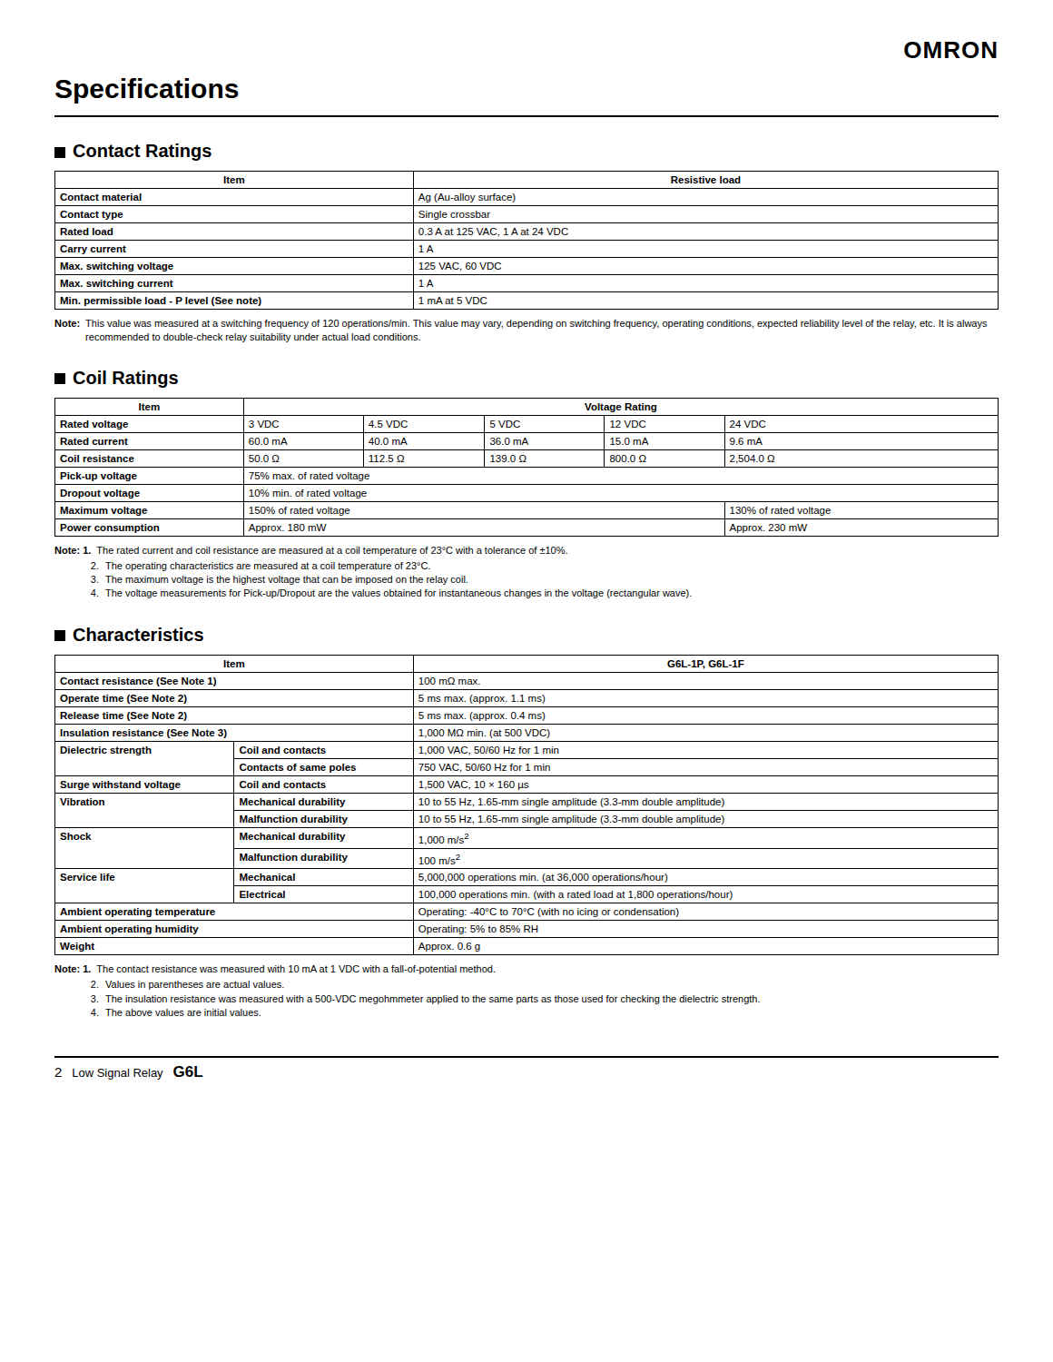OMRON
Specifications
Contact Ratings
| Item | Resistive load |
| --- | --- |
| Contact material | Ag (Au-alloy surface) |
| Contact type | Single crossbar |
| Rated load | 0.3 A at 125 VAC, 1 A at 24 VDC |
| Carry current | 1 A |
| Max. switching voltage | 125 VAC, 60 VDC |
| Max. switching current | 1 A |
| Min. permissible load - P level (See note) | 1 mA at 5 VDC |
Note:
This value was measured at a switching frequency of 120 operations/min. This value may vary, depending on switching frequency, operating conditions, expected reliability level of the relay, etc. It is always recommended to double-check relay suitability under actual load conditions.
Coil Ratings
| Item | Voltage Rating |
| --- | --- |
| Rated voltage | 3 VDC | 4.5 VDC | 5 VDC | 12 VDC | 24 VDC |
| Rated current | 60.0 mA | 40.0 mA | 36.0 mA | 15.0 mA | 9.6 mA |
| Coil resistance | 50.0 Ω | 112.5 Ω | 139.0 Ω | 800.0 Ω | 2,504.0 Ω |
| Pick-up voltage | 75% max. of rated voltage |
| Dropout voltage | 10% min. of rated voltage |
| Maximum voltage | 150% of rated voltage | 130% of rated voltage |
| Power consumption | Approx. 180 mW | Approx. 230 mW |
Note: 1.
The rated current and coil resistance are measured at a coil temperature of 23°C with a tolerance of ±10%.
The operating characteristics are measured at a coil temperature of 23°C.
The maximum voltage is the highest voltage that can be imposed on the relay coil.
The voltage measurements for Pick-up/Dropout are the values obtained for instantaneous changes in the voltage (rectangular wave).
Characteristics
| Item | G6L-1P, G6L-1F |
| --- | --- |
| Contact resistance (See Note 1) | 100 mΩ max. |
| Operate time (See Note 2) | 5 ms max. (approx. 1.1 ms) |
| Release time (See Note 2) | 5 ms max. (approx. 0.4 ms) |
| Insulation resistance (See Note 3) | 1,000 MΩ min. (at 500 VDC) |
| Dielectric strength | Coil and contacts | 1,000 VAC, 50/60 Hz for 1 min |
| Contacts of same poles | 750 VAC, 50/60 Hz for 1 min |
| Surge withstand voltage | Coil and contacts | 1,500 VAC, 10 × 160 µs |
| Vibration | Mechanical durability | 10 to 55 Hz, 1.65-mm single amplitude (3.3-mm double amplitude) |
| Malfunction durability | 10 to 55 Hz, 1.65-mm single amplitude (3.3-mm double amplitude) |
| Shock | Mechanical durability | 1,000 m/s 2 |
| Malfunction durability | 100 m/s 2 |
| Service life | Mechanical | 5,000,000 operations min. (at 36,000 operations/hour) |
| Electrical | 100,000 operations min. (with a rated load at 1,800 operations/hour) |
| Ambient operating temperature | Operating: -40°C to 70°C (with no icing or condensation) |
| Ambient operating humidity | Operating: 5% to 85% RH |
| Weight | Approx. 0.6 g |
Note: 1.
The contact resistance was measured with 10 mA at 1 VDC with a fall-of-potential method.
Values in parentheses are actual values.
The insulation resistance was measured with a 500-VDC megohmmeter applied to the same parts as those used for checking the dielectric strength.
The above values are initial values.
2 Low Signal Relay G6L